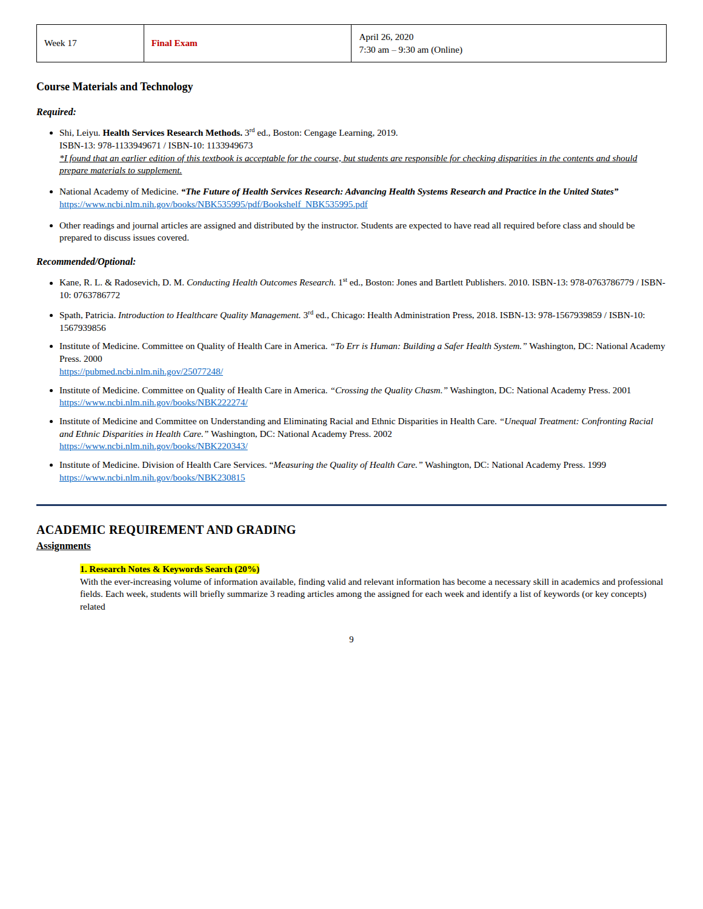| Week 17 | Final Exam | April 26, 2020 7:30 am – 9:30 am (Online) |
Course Materials and Technology
Required:
Shi, Leiyu. Health Services Research Methods. 3rd ed., Boston: Cengage Learning, 2019.
ISBN-13: 978-1133949671 / ISBN-10: 1133949673
*I found that an earlier edition of this textbook is acceptable for the course, but students are responsible for checking disparities in the contents and should prepare materials to supplement.
National Academy of Medicine. “The Future of Health Services Research: Advancing Health Systems Research and Practice in the United States”
https://www.ncbi.nlm.nih.gov/books/NBK535995/pdf/Bookshelf_NBK535995.pdf
Other readings and journal articles are assigned and distributed by the instructor. Students are expected to have read all required before class and should be prepared to discuss issues covered.
Recommended/Optional:
Kane, R. L. & Radosevich, D. M. Conducting Health Outcomes Research. 1st ed., Boston: Jones and Bartlett Publishers. 2010. ISBN-13: 978-0763786779 / ISBN-10: 0763786772
Spath, Patricia. Introduction to Healthcare Quality Management. 3rd ed., Chicago: Health Administration Press, 2018. ISBN-13: 978-1567939859 / ISBN-10: 1567939856
Institute of Medicine. Committee on Quality of Health Care in America. “To Err is Human: Building a Safer Health System.” Washington, DC: National Academy Press. 2000
https://pubmed.ncbi.nlm.nih.gov/25077248/
Institute of Medicine. Committee on Quality of Health Care in America. “Crossing the Quality Chasm.” Washington, DC: National Academy Press. 2001
https://www.ncbi.nlm.nih.gov/books/NBK222274/
Institute of Medicine and Committee on Understanding and Eliminating Racial and Ethnic Disparities in Health Care. “Unequal Treatment: Confronting Racial and Ethnic Disparities in Health Care.” Washington, DC: National Academy Press. 2002
https://www.ncbi.nlm.nih.gov/books/NBK220343/
Institute of Medicine. Division of Health Care Services. “Measuring the Quality of Health Care.” Washington, DC: National Academy Press. 1999
https://www.ncbi.nlm.nih.gov/books/NBK230815
ACADEMIC REQUIREMENT AND GRADING
Assignments
1. Research Notes & Keywords Search (20%)
With the ever-increasing volume of information available, finding valid and relevant information has become a necessary skill in academics and professional fields. Each week, students will briefly summarize 3 reading articles among the assigned for each week and identify a list of keywords (or key concepts) related
9